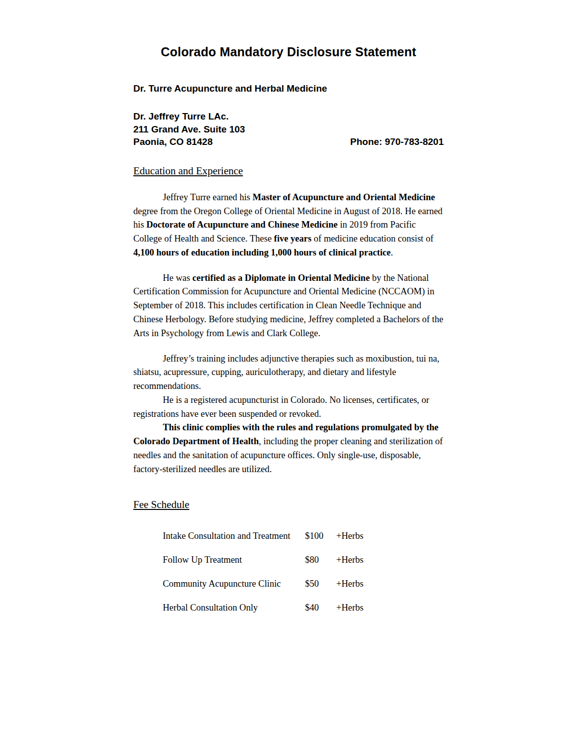Colorado Mandatory Disclosure Statement
Dr. Turre Acupuncture and Herbal Medicine
Dr. Jeffrey Turre LAc.
211 Grand Ave. Suite 103
Paonia, CO 81428 Phone: 970-783-8201
Education and Experience
Jeffrey Turre earned his Master of Acupuncture and Oriental Medicine degree from the Oregon College of Oriental Medicine in August of 2018. He earned his Doctorate of Acupuncture and Chinese Medicine in 2019 from Pacific College of Health and Science. These five years of medicine education consist of 4,100 hours of education including 1,000 hours of clinical practice.
He was certified as a Diplomate in Oriental Medicine by the National Certification Commission for Acupuncture and Oriental Medicine (NCCAOM) in September of 2018. This includes certification in Clean Needle Technique and Chinese Herbology. Before studying medicine, Jeffrey completed a Bachelors of the Arts in Psychology from Lewis and Clark College.
Jeffrey’s training includes adjunctive therapies such as moxibustion, tui na, shiatsu, acupressure, cupping, auriculotherapy, and dietary and lifestyle recommendations.
He is a registered acupuncturist in Colorado. No licenses, certificates, or registrations have ever been suspended or revoked.
This clinic complies with the rules and regulations promulgated by the Colorado Department of Health, including the proper cleaning and sterilization of needles and the sanitation of acupuncture offices. Only single-use, disposable, factory-sterilized needles are utilized.
Fee Schedule
| Intake Consultation and Treatment | $100 | +Herbs |
| Follow Up Treatment | $80 | +Herbs |
| Community Acupuncture Clinic | $50 | +Herbs |
| Herbal Consultation Only | $40 | +Herbs |